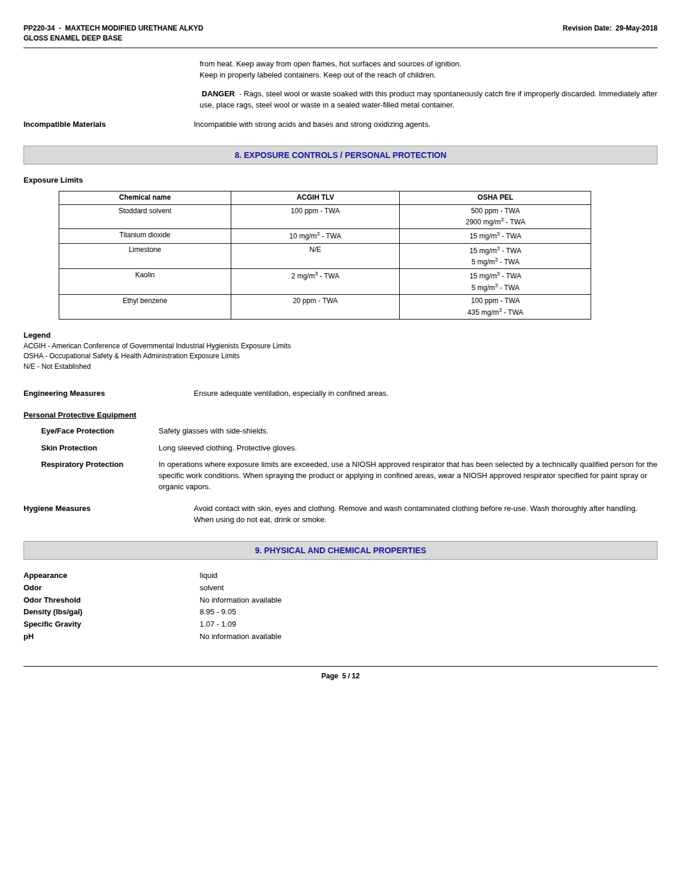PP220-34 - MAXTECH MODIFIED URETHANE ALKYD
GLOSS ENAMEL DEEP BASE
Revision Date: 29-May-2018
from heat. Keep away from open flames, hot surfaces and sources of ignition.
Keep in properly labeled containers. Keep out of the reach of children.
DANGER - Rags, steel wool or waste soaked with this product may spontaneously catch fire if improperly discarded. Immediately after use, place rags, steel wool or waste in a sealed water-filled metal container.
Incompatible Materials
Incompatible with strong acids and bases and strong oxidizing agents.
8. EXPOSURE CONTROLS / PERSONAL PROTECTION
Exposure Limits
| Chemical name | ACGIH TLV | OSHA PEL |
| --- | --- | --- |
| Stoddard solvent | 100 ppm - TWA | 500 ppm - TWA 2900 mg/m 3 - TWA |
| Titanium dioxide | 10 mg/m 3 - TWA | 15 mg/m 3 - TWA |
| Limestone | N/E | 15 mg/m 3 - TWA 5 mg/m 3 - TWA |
| Kaolin | 2 mg/m 3 - TWA | 15 mg/m 3 - TWA 5 mg/m 3 - TWA |
| Ethyl benzene | 20 ppm - TWA | 100 ppm - TWA 435 mg/m 3 - TWA |
Legend
ACGIH - American Conference of Governmental Industrial Hygienists Exposure Limits
OSHA - Occupational Safety & Health Administration Exposure Limits
N/E - Not Established
Engineering Measures
Ensure adequate ventilation, especially in confined areas.
Personal Protective Equipment
Eye/Face Protection
Safety glasses with side-shields.
Skin Protection
Long sleeved clothing. Protective gloves.
Respiratory Protection
In operations where exposure limits are exceeded, use a NIOSH approved respirator that has been selected by a technically qualified person for the specific work conditions. When spraying the product or applying in confined areas, wear a NIOSH approved respirator specified for paint spray or organic vapors.
Hygiene Measures
Avoid contact with skin, eyes and clothing. Remove and wash contaminated clothing before re-use. Wash thoroughly after handling. When using do not eat, drink or smoke.
9. PHYSICAL AND CHEMICAL PROPERTIES
Appearance
liquid
Odor
solvent
Odor Threshold
No information available
Density (lbs/gal)
8.95 - 9.05
Specific Gravity
1.07 - 1.09
pH
No information available
Page 5 / 12